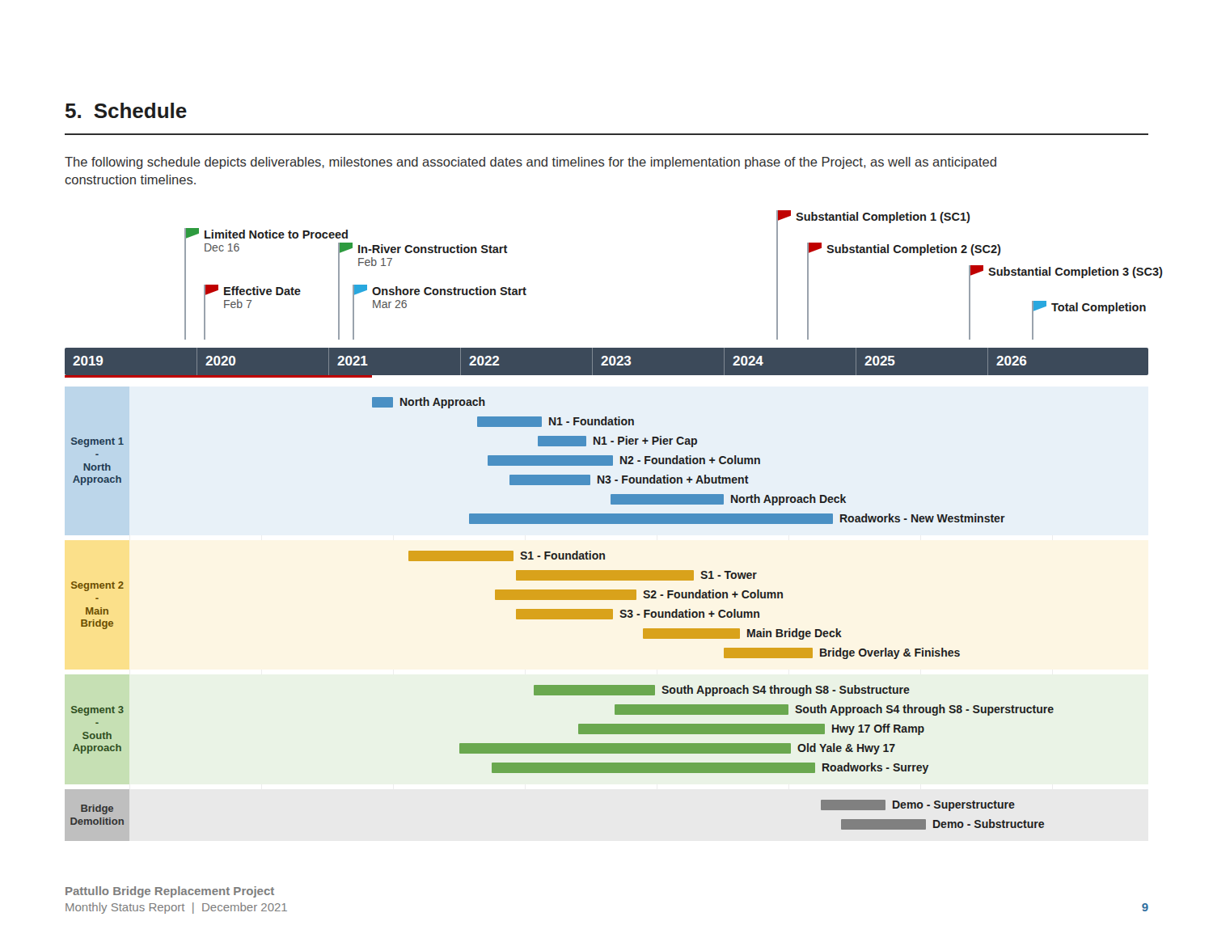5. Schedule
The following schedule depicts deliverables, milestones and associated dates and timelines for the implementation phase of the Project, as well as anticipated construction timelines.
Substantial Completion 1 (SC1)
Substantial Completion 2 (SC2)
Substantial Completion 3 (SC3)
Total Completion
Limited Notice to Proceed Dec 16
In-River Construction Start Feb 17
Effective Date Feb 7
Onshore Construction Start Mar 26
2019
2020
2021
2022
2023
2024
2025
2026
Segment 1 -
North
Approach
North Approach
N1 - Foundation
N1 - Pier + Pier Cap
N2 - Foundation + Column
N3 - Foundation + Abutment
North Approach Deck
Roadworks - New Westminster
Segment 2 -
Main Bridge
S1 - Foundation
S1 - Tower
S2 - Foundation + Column
S3 - Foundation + Column
Main Bridge Deck
Bridge Overlay & Finishes
Segment 3 -
South
Approach
South Approach S4 through S8 - Substructure
South Approach S4 through S8 - Superstructure
Hwy 17 Off Ramp
Old Yale & Hwy 17
Roadworks - Surrey
Bridge
Demolition
Demo - Superstructure
Demo - Substructure
Pattullo Bridge Replacement Project
Monthly Status Report | December 2021
9